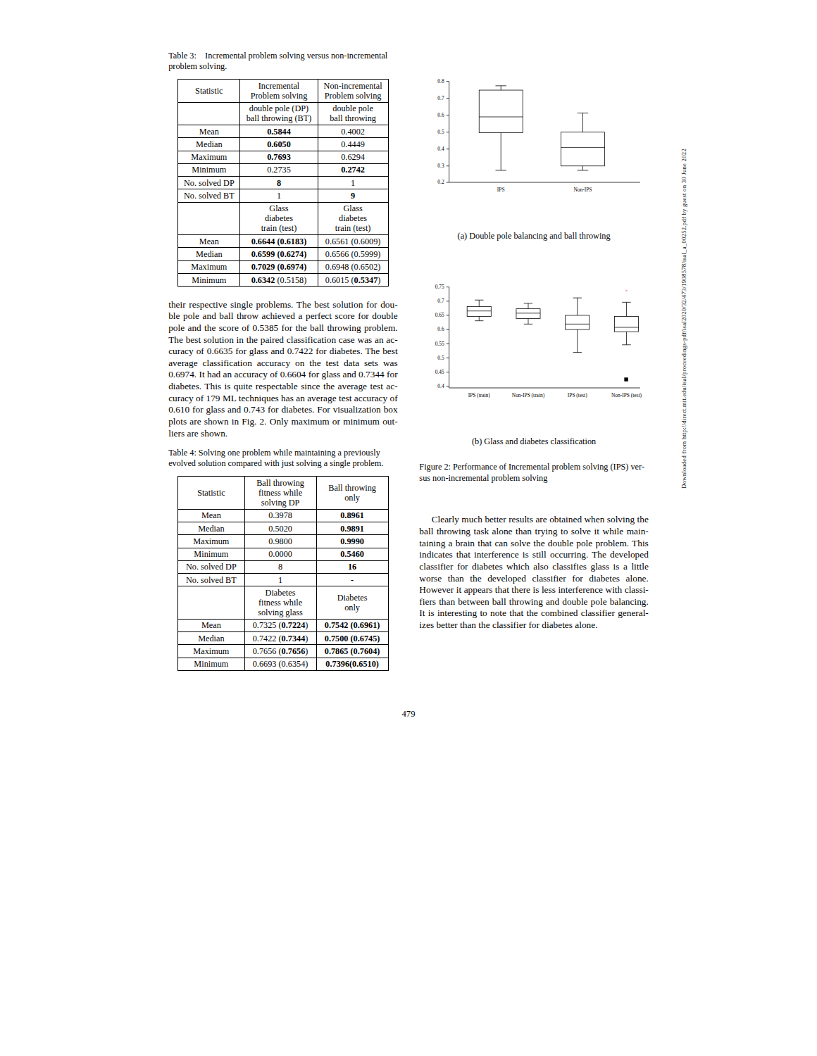Downloaded from http://direct.mit.edu/isal/proceedings-pdf/isal2020/32/473/1908578/isal_a_00252.pdf by guest on 30 June 2022
Table 3: Incremental problem solving versus non-incremental problem solving.
| Statistic | Incremental Problem solving | Non-incremental Problem solving |
| | double pole (DP) ball throwing (BT) | double pole ball throwing |
| Mean | 0.5844 | 0.4002 |
| Median | 0.6050 | 0.4449 |
| Maximum | 0.7693 | 0.6294 |
| Minimum | 0.2735 | 0.2742 |
| No. solved DP | 8 | 1 |
| No. solved BT | 1 | 9 |
| | Glass diabetes train (test) | Glass diabetes train (test) |
| Mean | 0.6644 (0.6183) | 0.6561 (0.6009) |
| Median | 0.6599 (0.6274) | 0.6566 (0.5999) |
| Maximum | 0.7029 (0.6974) | 0.6948 (0.6502) |
| Minimum | 0.6342 (0.5158) | 0.6015 ( 0.5347 ) |
their respective single problems. The best solution for double pole and ball throw achieved a perfect score for double pole and the score of 0.5385 for the ball throwing problem. The best solution in the paired classification case was an accuracy of 0.6635 for glass and 0.7422 for diabetes. The best average classification accuracy on the test data sets was 0.6974. It had an accuracy of 0.6604 for glass and 0.7344 for diabetes. This is quite respectable since the average test accuracy of 179 ML techniques has an average test accuracy of 0.610 for glass and 0.743 for diabetes. For visualization box plots are shown in Fig. 2. Only maximum or minimum outliers are shown.
Table 4: Solving one problem while maintaining a previously evolved solution compared with just solving a single problem.
| Statistic | Ball throwing fitness while solving DP | Ball throwing only |
| Mean | 0.3978 | 0.8961 |
| Median | 0.5020 | 0.9891 |
| Maximum | 0.9800 | 0.9990 |
| Minimum | 0.0000 | 0.5460 |
| No. solved DP | 8 | 16 |
| No. solved BT | 1 | - |
| | Diabetes fitness while solving glass | Diabetes only |
| Mean | 0.7325 ( 0.7224 ) | 0.7542 (0.6961) |
| Median | 0.7422 ( 0.7344 ) | 0.7500 (0.6745) |
| Maximum | 0.7656 ( 0.7656 ) | 0.7865 (0.7604) |
| Minimum | 0.6693 (0.6354) | 0.7396(0.6510) |
0.8 0.7 0.6 0.5 0.4 0.3 0.2 IPS Non-IPS
(a) Double pole balancing and ball throwing
0.75 0.7 0.65 0.6 0.55 0.5 0.45 0.4 × IPS (train) Non-IPS (train) IPS (test) Non-IPS (test)
(b) Glass and diabetes classification
Figure 2: Performance of Incremental problem solving (IPS) versus non-incremental problem solving
Clearly much better results are obtained when solving the ball throwing task alone than trying to solve it while maintaining a brain that can solve the double pole problem. This indicates that interference is still occurring. The developed classifier for diabetes which also classifies glass is a little worse than the developed classifier for diabetes alone. However it appears that there is less interference with classifiers than between ball throwing and double pole balancing. It is interesting to note that the combined classifier generalizes better than the classifier for diabetes alone.
479